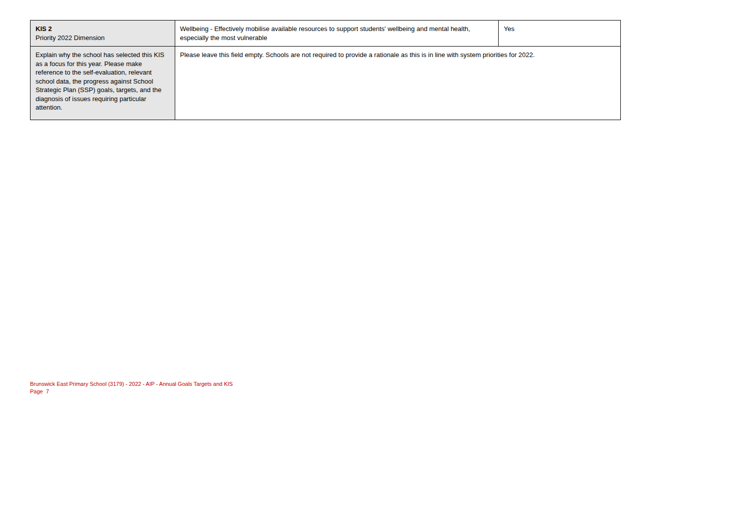| KIS 2 Priority 2022 Dimension | Wellbeing - Effectively mobilise available resources to support students' wellbeing and mental health, especially the most vulnerable | Yes |
| Explain why the school has selected this KIS as a focus for this year. Please make reference to the self-evaluation, relevant school data, the progress against School Strategic Plan (SSP) goals, targets, and the diagnosis of issues requiring particular attention. | Please leave this field empty. Schools are not required to provide a rationale as this is in line with system priorities for 2022. |
Brunswick East Primary School (3179) - 2022 - AIP - Annual Goals Targets and KIS
Page 7